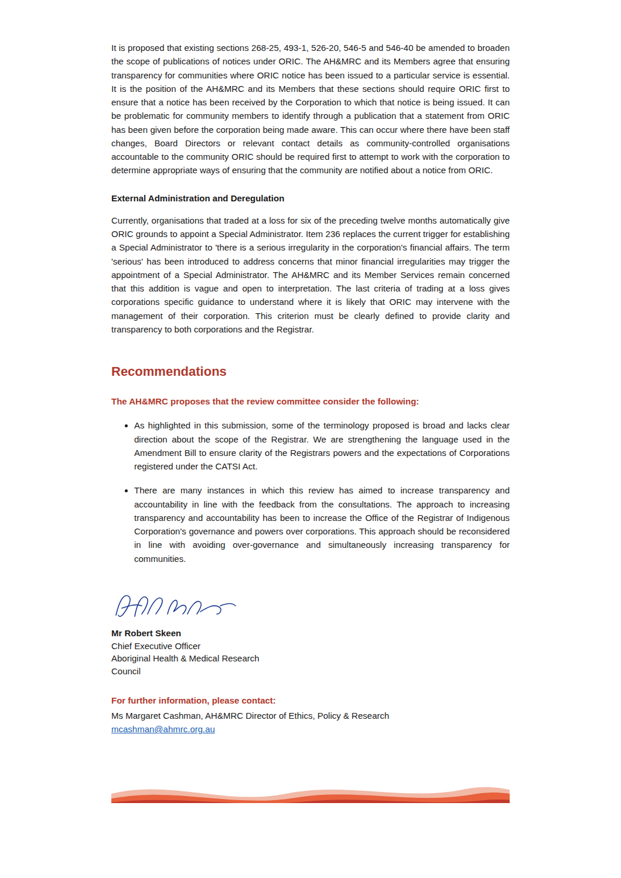It is proposed that existing sections 268-25, 493-1, 526-20, 546-5 and 546-40 be amended to broaden the scope of publications of notices under ORIC. The AH&MRC and its Members agree that ensuring transparency for communities where ORIC notice has been issued to a particular service is essential. It is the position of the AH&MRC and its Members that these sections should require ORIC first to ensure that a notice has been received by the Corporation to which that notice is being issued. It can be problematic for community members to identify through a publication that a statement from ORIC has been given before the corporation being made aware. This can occur where there have been staff changes, Board Directors or relevant contact details as community-controlled organisations accountable to the community ORIC should be required first to attempt to work with the corporation to determine appropriate ways of ensuring that the community are notified about a notice from ORIC.
External Administration and Deregulation
Currently, organisations that traded at a loss for six of the preceding twelve months automatically give ORIC grounds to appoint a Special Administrator. Item 236 replaces the current trigger for establishing a Special Administrator to 'there is a serious irregularity in the corporation's financial affairs. The term 'serious' has been introduced to address concerns that minor financial irregularities may trigger the appointment of a Special Administrator. The AH&MRC and its Member Services remain concerned that this addition is vague and open to interpretation. The last criteria of trading at a loss gives corporations specific guidance to understand where it is likely that ORIC may intervene with the management of their corporation. This criterion must be clearly defined to provide clarity and transparency to both corporations and the Registrar.
Recommendations
The AH&MRC proposes that the review committee consider the following:
As highlighted in this submission, some of the terminology proposed is broad and lacks clear direction about the scope of the Registrar. We are strengthening the language used in the Amendment Bill to ensure clarity of the Registrars powers and the expectations of Corporations registered under the CATSI Act.
There are many instances in which this review has aimed to increase transparency and accountability in line with the feedback from the consultations. The approach to increasing transparency and accountability has been to increase the Office of the Registrar of Indigenous Corporation's governance and powers over corporations. This approach should be reconsidered in line with avoiding over-governance and simultaneously increasing transparency for communities.
Mr Robert Skeen
Chief Executive Officer
Aboriginal Health & Medical Research
Council
For further information, please contact:
Ms Margaret Cashman, AH&MRC Director of Ethics, Policy & Research
mcashman@ahmrc.org.au